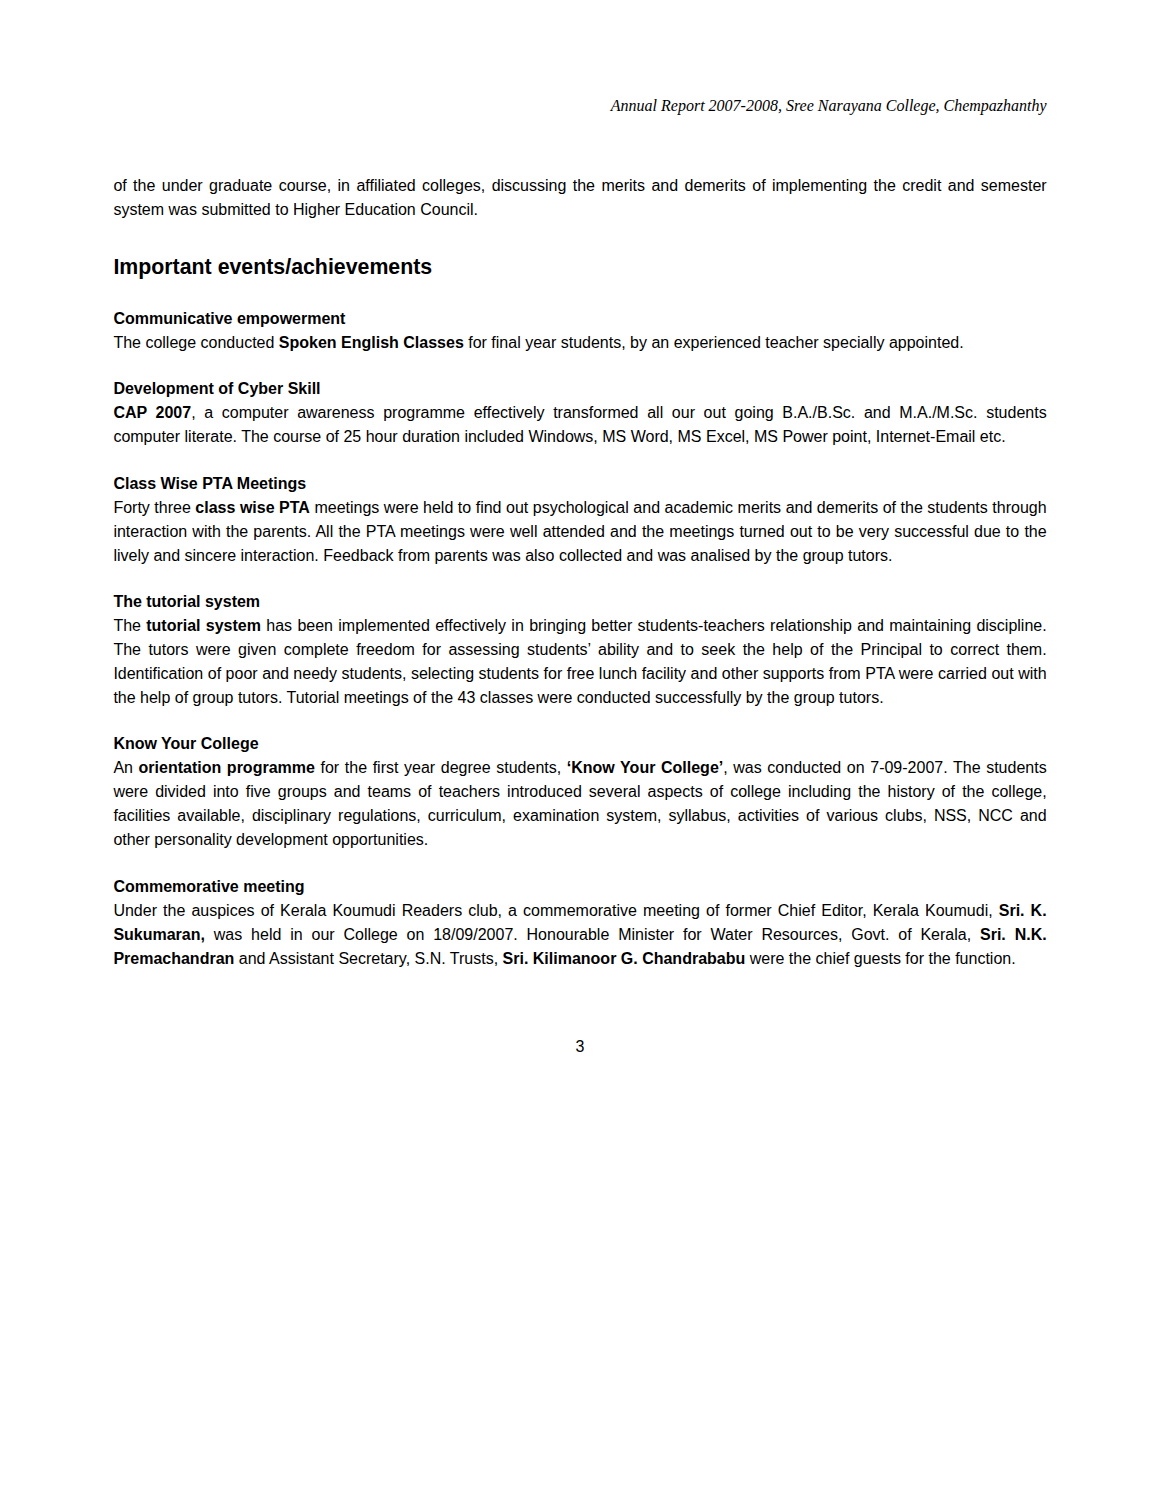Annual Report 2007-2008, Sree Narayana College, Chempazhanthy
of the under graduate course, in affiliated colleges, discussing the merits and demerits of implementing the credit and semester system was submitted to Higher Education Council.
Important events/achievements
Communicative empowerment
The college conducted Spoken English Classes for final year students, by an experienced teacher specially appointed.
Development of Cyber Skill
CAP 2007, a computer awareness programme effectively transformed all our out going B.A./B.Sc. and M.A./M.Sc. students computer literate. The course of 25 hour duration included Windows, MS Word, MS Excel, MS Power point, Internet-Email etc.
Class Wise PTA Meetings
Forty three class wise PTA meetings were held to find out psychological and academic merits and demerits of the students through interaction with the parents. All the PTA meetings were well attended and the meetings turned out to be very successful due to the lively and sincere interaction. Feedback from parents was also collected and was analised by the group tutors.
The tutorial system
The tutorial system has been implemented effectively in bringing better students-teachers relationship and maintaining discipline. The tutors were given complete freedom for assessing students’ ability and to seek the help of the Principal to correct them. Identification of poor and needy students, selecting students for free lunch facility and other supports from PTA were carried out with the help of group tutors. Tutorial meetings of the 43 classes were conducted successfully by the group tutors.
Know Your College
An orientation programme for the first year degree students, ‘Know Your College’, was conducted on 7-09-2007. The students were divided into five groups and teams of teachers introduced several aspects of college including the history of the college, facilities available, disciplinary regulations, curriculum, examination system, syllabus, activities of various clubs, NSS, NCC and other personality development opportunities.
Commemorative meeting
Under the auspices of Kerala Koumudi Readers club, a commemorative meeting of former Chief Editor, Kerala Koumudi, Sri. K. Sukumaran, was held in our College on 18/09/2007. Honourable Minister for Water Resources, Govt. of Kerala, Sri. N.K. Premachandran and Assistant Secretary, S.N. Trusts, Sri. Kilimanoor G. Chandrababu were the chief guests for the function.
3